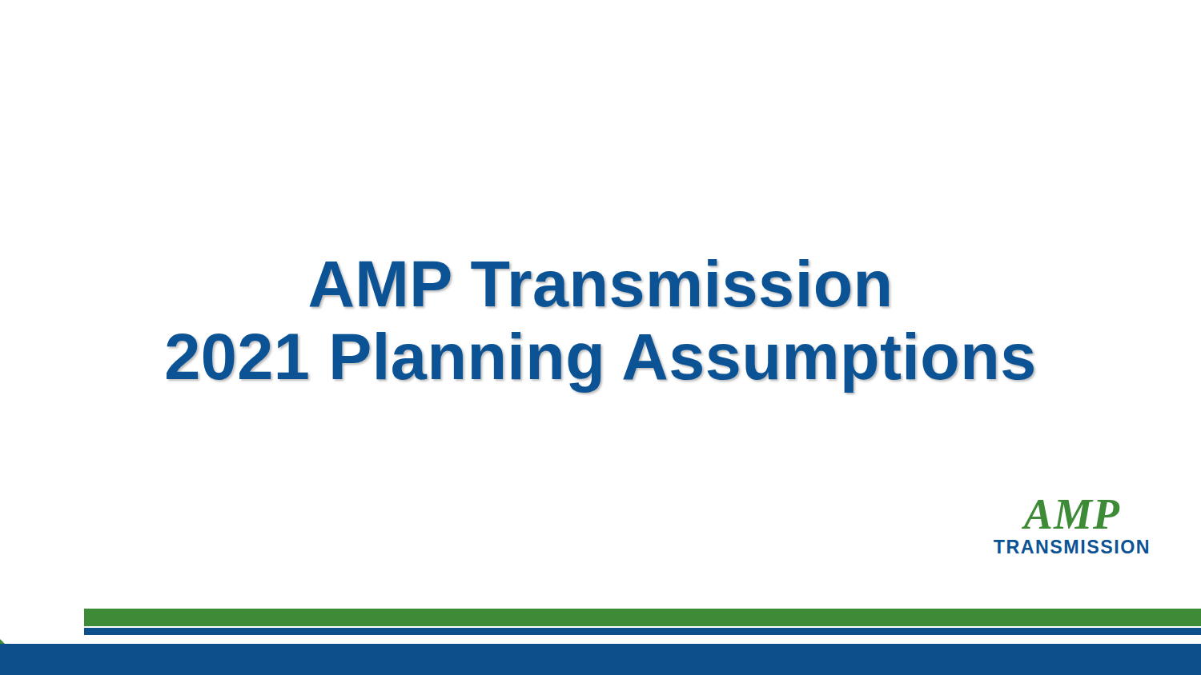AMP Transmission 2021 Planning Assumptions
AMP
TRANSMISSION